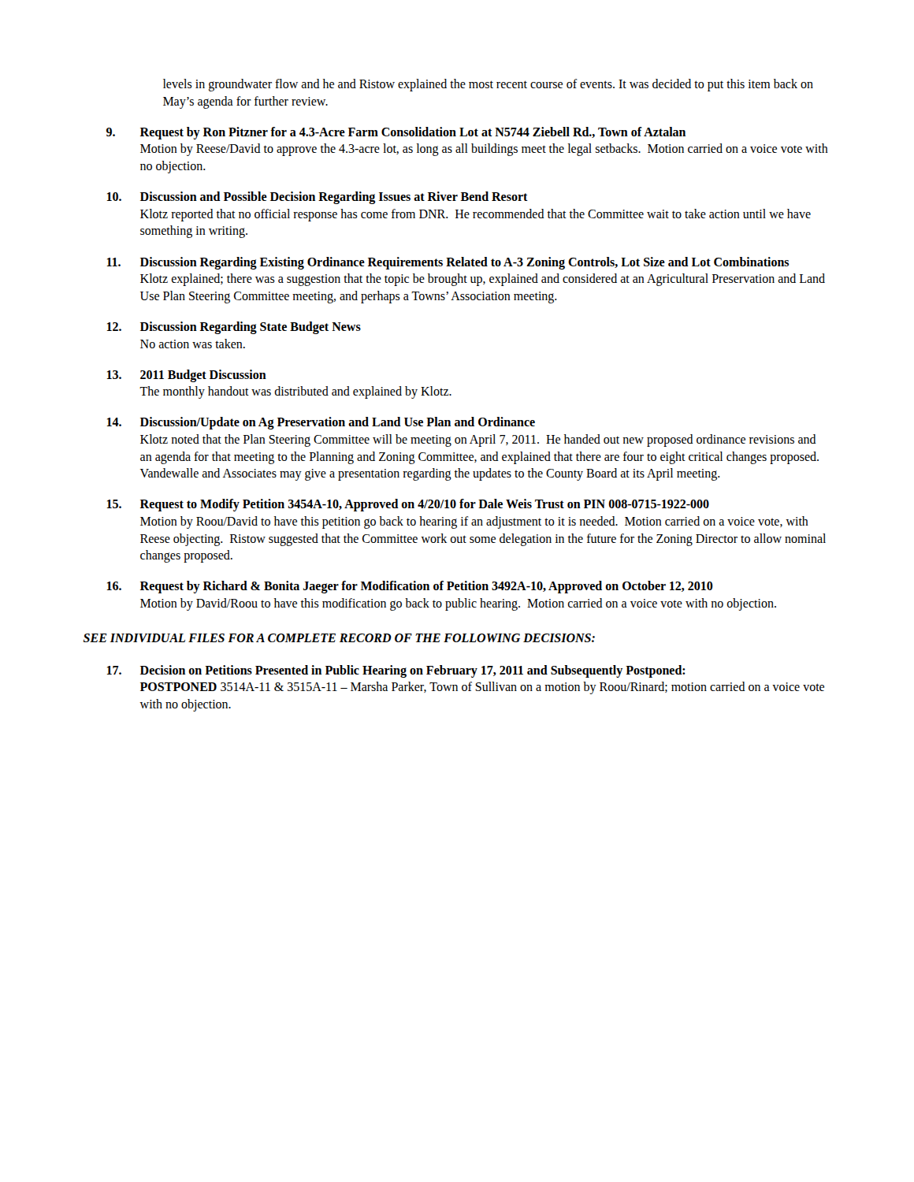levels in groundwater flow and he and Ristow explained the most recent course of events. It was decided to put this item back on May’s agenda for further review.
9.
Request by Ron Pitzner for a 4.3-Acre Farm Consolidation Lot at N5744 Ziebell Rd., Town of Aztalan
Motion by Reese/David to approve the 4.3-acre lot, as long as all buildings meet the legal setbacks. Motion carried on a voice vote with no objection.
10.
Discussion and Possible Decision Regarding Issues at River Bend Resort
Klotz reported that no official response has come from DNR. He recommended that the Committee wait to take action until we have something in writing.
11.
Discussion Regarding Existing Ordinance Requirements Related to A-3 Zoning Controls, Lot Size and Lot Combinations
Klotz explained; there was a suggestion that the topic be brought up, explained and considered at an Agricultural Preservation and Land Use Plan Steering Committee meeting, and perhaps a Towns’ Association meeting.
12.
Discussion Regarding State Budget News
No action was taken.
13.
2011 Budget Discussion
The monthly handout was distributed and explained by Klotz.
14.
Discussion/Update on Ag Preservation and Land Use Plan and Ordinance
Klotz noted that the Plan Steering Committee will be meeting on April 7, 2011. He handed out new proposed ordinance revisions and an agenda for that meeting to the Planning and Zoning Committee, and explained that there are four to eight critical changes proposed. Vandewalle and Associates may give a presentation regarding the updates to the County Board at its April meeting.
15.
Request to Modify Petition 3454A-10, Approved on 4/20/10 for Dale Weis Trust on PIN 008-0715-1922-000
Motion by Roou/David to have this petition go back to hearing if an adjustment to it is needed. Motion carried on a voice vote, with Reese objecting. Ristow suggested that the Committee work out some delegation in the future for the Zoning Director to allow nominal changes proposed.
16.
Request by Richard & Bonita Jaeger for Modification of Petition 3492A-10, Approved on October 12, 2010
Motion by David/Roou to have this modification go back to public hearing. Motion carried on a voice vote with no objection.
SEE INDIVIDUAL FILES FOR A COMPLETE RECORD OF THE FOLLOWING DECISIONS:
17.
Decision on Petitions Presented in Public Hearing on February 17, 2011 and Subsequently Postponed:
POSTPONED 3514A-11 & 3515A-11 – Marsha Parker, Town of Sullivan on a motion by Roou/Rinard; motion carried on a voice vote with no objection.